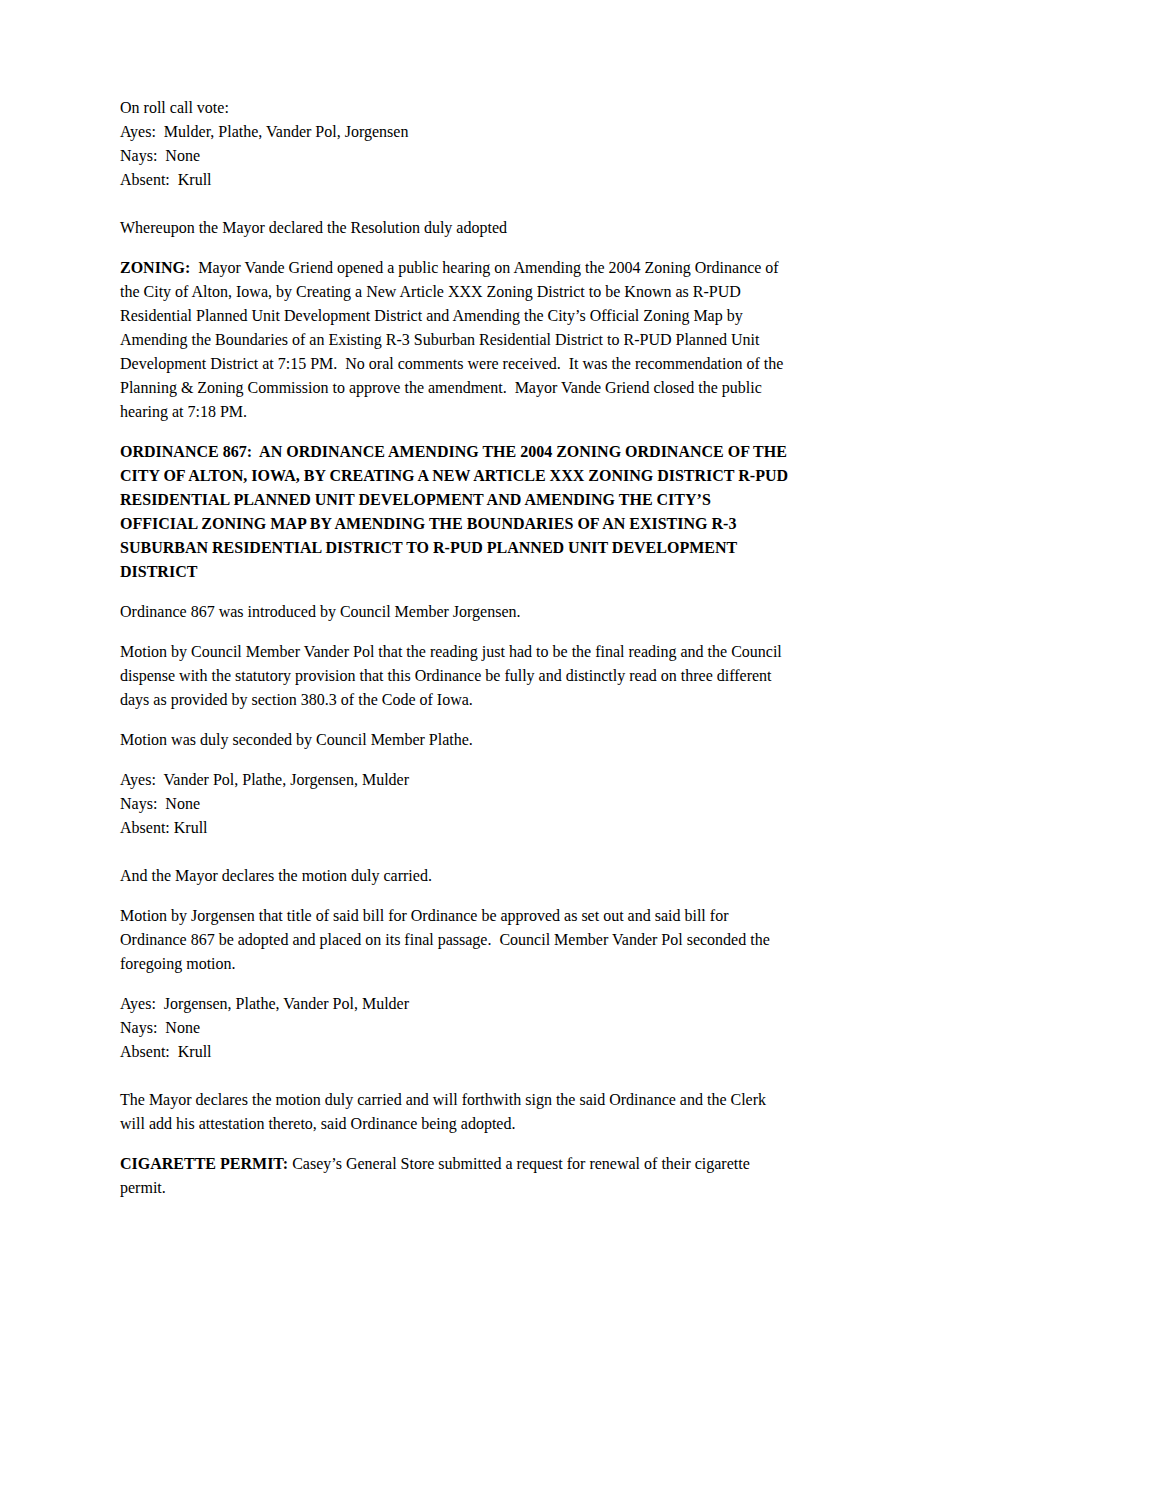On roll call vote:
Ayes: Mulder, Plathe, Vander Pol, Jorgensen
Nays: None
Absent: Krull
Whereupon the Mayor declared the Resolution duly adopted
ZONING: Mayor Vande Griend opened a public hearing on Amending the 2004 Zoning Ordinance of the City of Alton, Iowa, by Creating a New Article XXX Zoning District to be Known as R-PUD Residential Planned Unit Development District and Amending the City’s Official Zoning Map by Amending the Boundaries of an Existing R-3 Suburban Residential District to R-PUD Planned Unit Development District at 7:15 PM. No oral comments were received. It was the recommendation of the Planning & Zoning Commission to approve the amendment. Mayor Vande Griend closed the public hearing at 7:18 PM.
Ordinance 867: An Ordinance Amending the 2004 Zoning Ordinance of the City of Alton, Iowa, by Creating a New Article XXX Zoning District R-PUD Residential Planned Unit Development and Amending the City’s Official Zoning Map by Amending the Boundaries of an Existing R-3 Suburban Residential District to R-PUD Planned Unit Development District
Ordinance 867 was introduced by Council Member Jorgensen.
Motion by Council Member Vander Pol that the reading just had to be the final reading and the Council dispense with the statutory provision that this Ordinance be fully and distinctly read on three different days as provided by section 380.3 of the Code of Iowa.
Motion was duly seconded by Council Member Plathe.
Ayes: Vander Pol, Plathe, Jorgensen, Mulder
Nays: None
Absent: Krull
And the Mayor declares the motion duly carried.
Motion by Jorgensen that title of said bill for Ordinance be approved as set out and said bill for Ordinance 867 be adopted and placed on its final passage. Council Member Vander Pol seconded the foregoing motion.
Ayes: Jorgensen, Plathe, Vander Pol, Mulder
Nays: None
Absent: Krull
The Mayor declares the motion duly carried and will forthwith sign the said Ordinance and the Clerk will add his attestation thereto, said Ordinance being adopted.
CIGARETTE PERMIT: Casey’s General Store submitted a request for renewal of their cigarette permit.